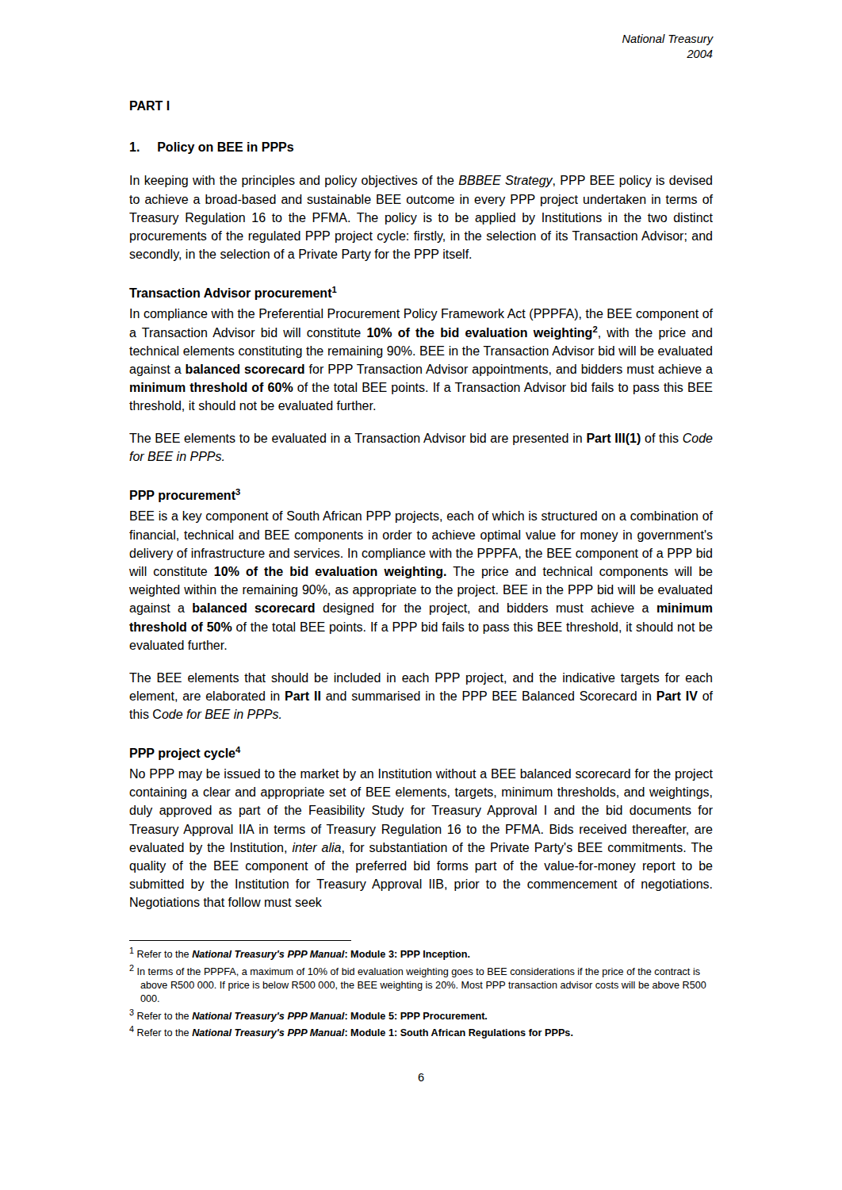National Treasury
2004
PART I
1. Policy on BEE in PPPs
In keeping with the principles and policy objectives of the BBBEE Strategy, PPP BEE policy is devised to achieve a broad-based and sustainable BEE outcome in every PPP project undertaken in terms of Treasury Regulation 16 to the PFMA. The policy is to be applied by Institutions in the two distinct procurements of the regulated PPP project cycle: firstly, in the selection of its Transaction Advisor; and secondly, in the selection of a Private Party for the PPP itself.
Transaction Advisor procurement1
In compliance with the Preferential Procurement Policy Framework Act (PPPFA), the BEE component of a Transaction Advisor bid will constitute 10% of the bid evaluation weighting2, with the price and technical elements constituting the remaining 90%. BEE in the Transaction Advisor bid will be evaluated against a balanced scorecard for PPP Transaction Advisor appointments, and bidders must achieve a minimum threshold of 60% of the total BEE points. If a Transaction Advisor bid fails to pass this BEE threshold, it should not be evaluated further.
The BEE elements to be evaluated in a Transaction Advisor bid are presented in Part III(1) of this Code for BEE in PPPs.
PPP procurement3
BEE is a key component of South African PPP projects, each of which is structured on a combination of financial, technical and BEE components in order to achieve optimal value for money in government's delivery of infrastructure and services. In compliance with the PPPFA, the BEE component of a PPP bid will constitute 10% of the bid evaluation weighting. The price and technical components will be weighted within the remaining 90%, as appropriate to the project. BEE in the PPP bid will be evaluated against a balanced scorecard designed for the project, and bidders must achieve a minimum threshold of 50% of the total BEE points. If a PPP bid fails to pass this BEE threshold, it should not be evaluated further.
The BEE elements that should be included in each PPP project, and the indicative targets for each element, are elaborated in Part II and summarised in the PPP BEE Balanced Scorecard in Part IV of this Code for BEE in PPPs.
PPP project cycle4
No PPP may be issued to the market by an Institution without a BEE balanced scorecard for the project containing a clear and appropriate set of BEE elements, targets, minimum thresholds, and weightings, duly approved as part of the Feasibility Study for Treasury Approval I and the bid documents for Treasury Approval IIA in terms of Treasury Regulation 16 to the PFMA. Bids received thereafter, are evaluated by the Institution, inter alia, for substantiation of the Private Party's BEE commitments. The quality of the BEE component of the preferred bid forms part of the value-for-money report to be submitted by the Institution for Treasury Approval IIB, prior to the commencement of negotiations. Negotiations that follow must seek
1 Refer to the National Treasury's PPP Manual: Module 3: PPP Inception.
2 In terms of the PPPFA, a maximum of 10% of bid evaluation weighting goes to BEE considerations if the price of the contract is above R500 000. If price is below R500 000, the BEE weighting is 20%. Most PPP transaction advisor costs will be above R500 000.
3 Refer to the National Treasury's PPP Manual: Module 5: PPP Procurement.
4 Refer to the National Treasury's PPP Manual: Module 1: South African Regulations for PPPs.
6